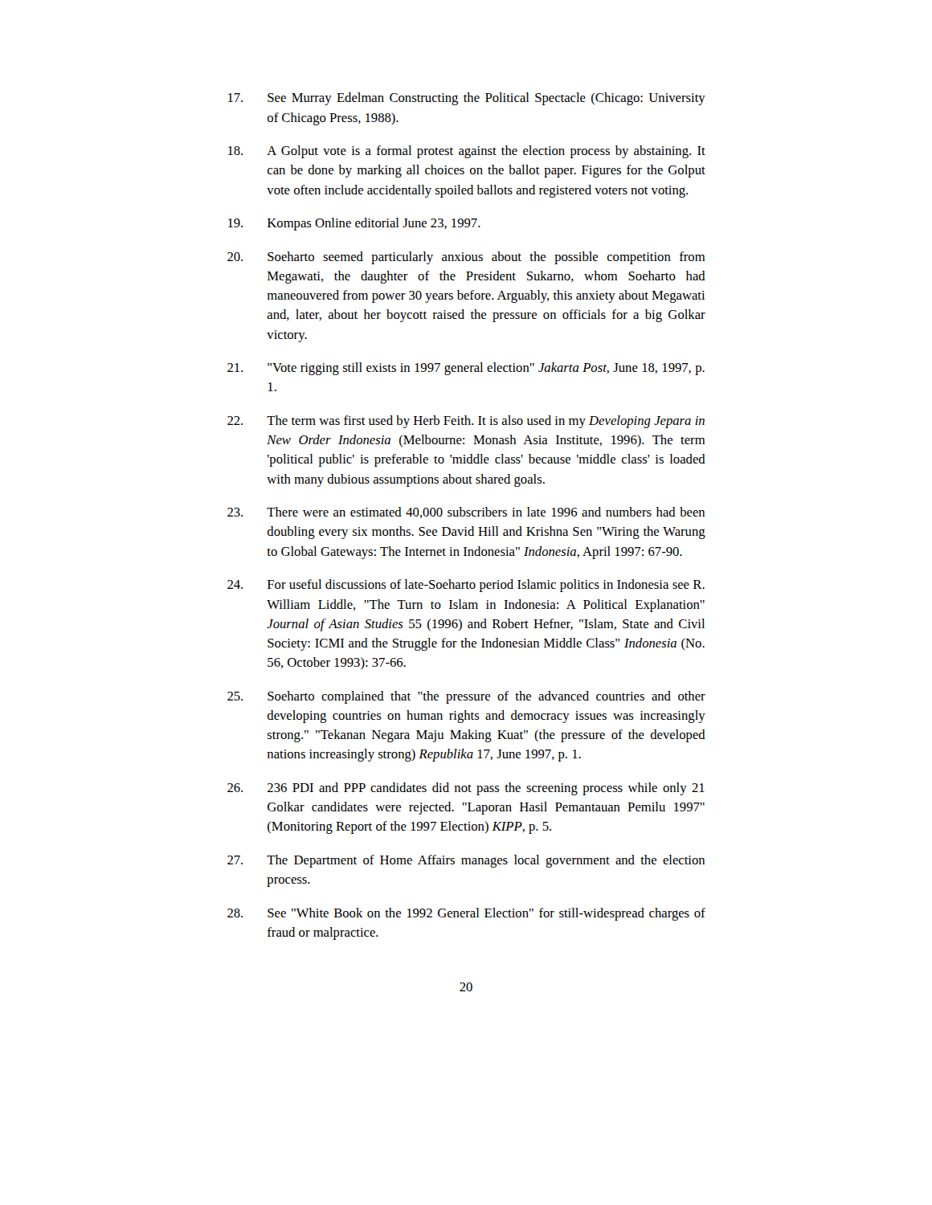17. See Murray Edelman Constructing the Political Spectacle (Chicago: University of Chicago Press, 1988).
18. A Golput vote is a formal protest against the election process by abstaining. It can be done by marking all choices on the ballot paper. Figures for the Golput vote often include accidentally spoiled ballots and registered voters not voting.
19. Kompas Online editorial June 23, 1997.
20. Soeharto seemed particularly anxious about the possible competition from Megawati, the daughter of the President Sukarno, whom Soeharto had maneouvered from power 30 years before. Arguably, this anxiety about Megawati and, later, about her boycott raised the pressure on officials for a big Golkar victory.
21. "Vote rigging still exists in 1997 general election" Jakarta Post, June 18, 1997, p. 1.
22. The term was first used by Herb Feith. It is also used in my Developing Jepara in New Order Indonesia (Melbourne: Monash Asia Institute, 1996). The term 'political public' is preferable to 'middle class' because 'middle class' is loaded with many dubious assumptions about shared goals.
23. There were an estimated 40,000 subscribers in late 1996 and numbers had been doubling every six months. See David Hill and Krishna Sen "Wiring the Warung to Global Gateways: The Internet in Indonesia" Indonesia, April 1997: 67-90.
24. For useful discussions of late-Soeharto period Islamic politics in Indonesia see R. William Liddle, "The Turn to Islam in Indonesia: A Political Explanation" Journal of Asian Studies 55 (1996) and Robert Hefner, "Islam, State and Civil Society: ICMI and the Struggle for the Indonesian Middle Class" Indonesia (No. 56, October 1993): 37-66.
25. Soeharto complained that "the pressure of the advanced countries and other developing countries on human rights and democracy issues was increasingly strong." "Tekanan Negara Maju Making Kuat" (the pressure of the developed nations increasingly strong) Republika 17, June 1997, p. 1.
26. 236 PDI and PPP candidates did not pass the screening process while only 21 Golkar candidates were rejected. "Laporan Hasil Pemantauan Pemilu 1997" (Monitoring Report of the 1997 Election) KIPP, p. 5.
27. The Department of Home Affairs manages local government and the election process.
28. See "White Book on the 1992 General Election" for still-widespread charges of fraud or malpractice.
20